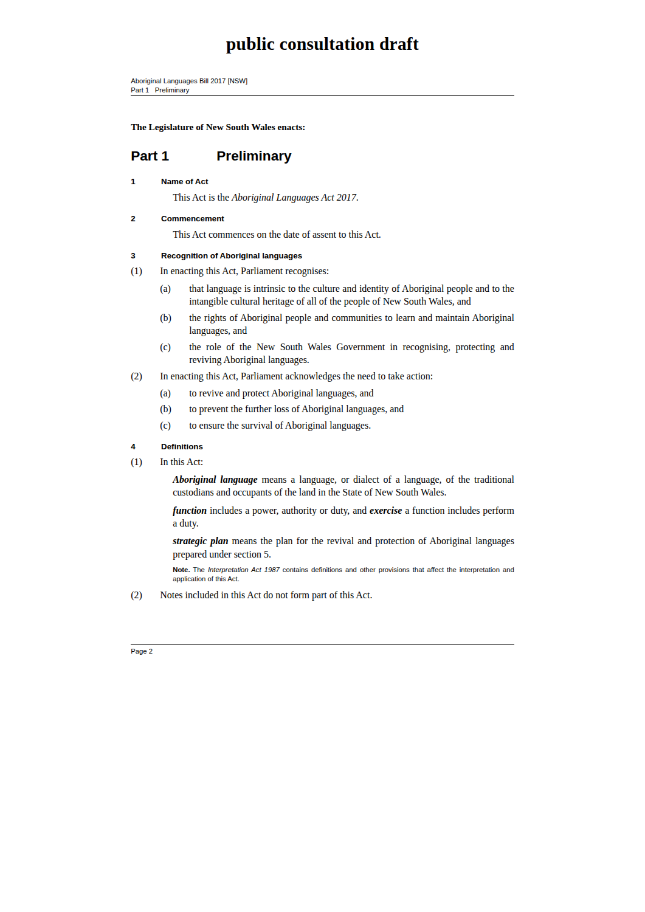public consultation draft
Aboriginal Languages Bill 2017 [NSW] Part 1 Preliminary
The Legislature of New South Wales enacts:
Part 1 Preliminary
1 Name of Act
This Act is the Aboriginal Languages Act 2017.
2 Commencement
This Act commences on the date of assent to this Act.
3 Recognition of Aboriginal languages
(1)
In enacting this Act, Parliament recognises:
(a)
that language is intrinsic to the culture and identity of Aboriginal people and to the intangible cultural heritage of all of the people of New South Wales, and
(b)
the rights of Aboriginal people and communities to learn and maintain Aboriginal languages, and
(c)
the role of the New South Wales Government in recognising, protecting and reviving Aboriginal languages.
(2)
In enacting this Act, Parliament acknowledges the need to take action:
(a)
to revive and protect Aboriginal languages, and
(b)
to prevent the further loss of Aboriginal languages, and
(c)
to ensure the survival of Aboriginal languages.
4 Definitions
(1)
In this Act:
Aboriginal language means a language, or dialect of a language, of the traditional custodians and occupants of the land in the State of New South Wales.
function includes a power, authority or duty, and exercise a function includes perform a duty.
strategic plan means the plan for the revival and protection of Aboriginal languages prepared under section 5.
Note. The Interpretation Act 1987 contains definitions and other provisions that affect the interpretation and application of this Act.
(2)
Notes included in this Act do not form part of this Act.
Page 2